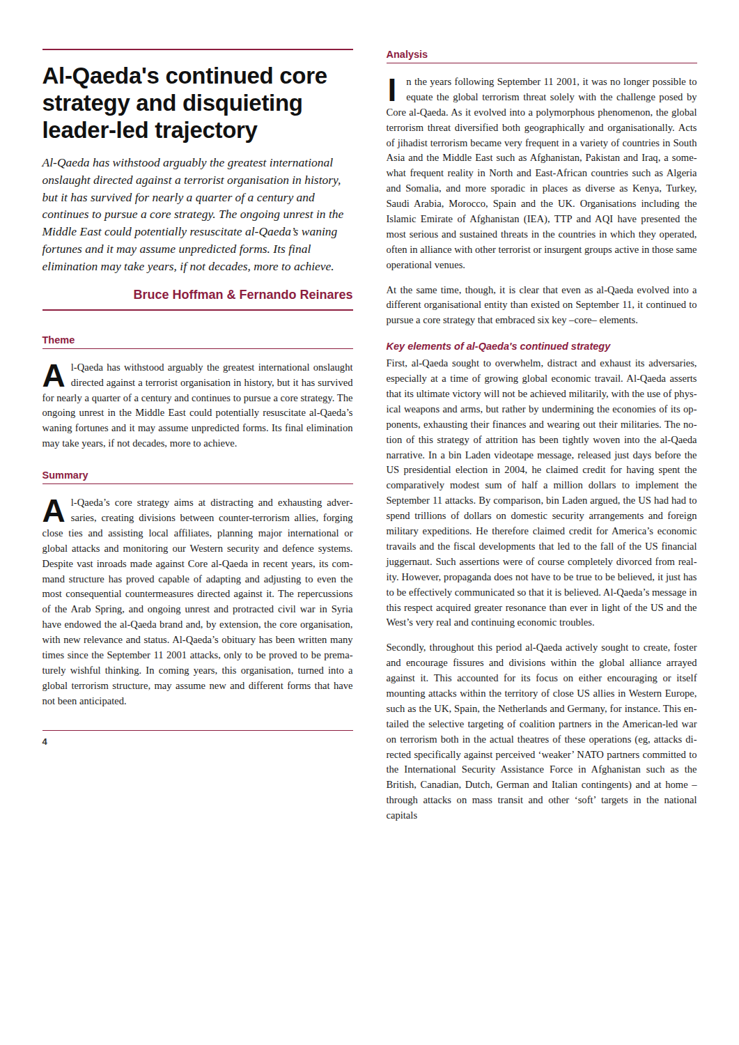Al-Qaeda's continued core strategy and disquieting leader-led trajectory
Al-Qaeda has withstood arguably the greatest international onslaught directed against a terrorist organisation in history, but it has survived for nearly a quarter of a century and continues to pursue a core strategy. The ongoing unrest in the Middle East could potentially resuscitate al-Qaeda’s waning fortunes and it may assume unpredicted forms. Its final elimination may take years, if not decades, more to achieve.
Bruce Hoffman & Fernando Reinares
Theme
Al-Qaeda has withstood arguably the greatest international onslaught directed against a terrorist organisation in history, but it has survived for nearly a quarter of a century and continues to pursue a core strategy. The ongoing unrest in the Middle East could potentially resuscitate al-Qaeda’s waning fortunes and it may assume unpredicted forms. Its final elimination may take years, if not decades, more to achieve.
Summary
Al-Qaeda’s core strategy aims at distracting and exhausting adversaries, creating divisions between counter-terrorism allies, forging close ties and assisting local affiliates, planning major international or global attacks and monitoring our Western security and defence systems. Despite vast inroads made against Core al-Qaeda in recent years, its command structure has proved capable of adapting and adjusting to even the most consequential countermeasures directed against it. The repercussions of the Arab Spring, and ongoing unrest and protracted civil war in Syria have endowed the al-Qaeda brand and, by extension, the core organisation, with new relevance and status. Al-Qaeda’s obituary has been written many times since the September 11 2001 attacks, only to be proved to be prematurely wishful thinking. In coming years, this organisation, turned into a global terrorism structure, may assume new and different forms that have not been anticipated.
4
Analysis
In the years following September 11 2001, it was no longer possible to equate the global terrorism threat solely with the challenge posed by Core al-Qaeda. As it evolved into a polymorphous phenomenon, the global terrorism threat diversified both geographically and organisationally. Acts of jihadist terrorism became very frequent in a variety of countries in South Asia and the Middle East such as Afghanistan, Pakistan and Iraq, a somewhat frequent reality in North and East-African countries such as Algeria and Somalia, and more sporadic in places as diverse as Kenya, Turkey, Saudi Arabia, Morocco, Spain and the UK. Organisations including the Islamic Emirate of Afghanistan (IEA), TTP and AQI have presented the most serious and sustained threats in the countries in which they operated, often in alliance with other terrorist or insurgent groups active in those same operational venues.
At the same time, though, it is clear that even as al-Qaeda evolved into a different organisational entity than existed on September 11, it continued to pursue a core strategy that embraced six key –core– elements.
Key elements of al-Qaeda's continued strategy
First, al-Qaeda sought to overwhelm, distract and exhaust its adversaries, especially at a time of growing global economic travail. Al-Qaeda asserts that its ultimate victory will not be achieved militarily, with the use of physical weapons and arms, but rather by undermining the economies of its opponents, exhausting their finances and wearing out their militaries. The notion of this strategy of attrition has been tightly woven into the al-Qaeda narrative. In a bin Laden videotape message, released just days before the US presidential election in 2004, he claimed credit for having spent the comparatively modest sum of half a million dollars to implement the September 11 attacks. By comparison, bin Laden argued, the US had had to spend trillions of dollars on domestic security arrangements and foreign military expeditions. He therefore claimed credit for America’s economic travails and the fiscal developments that led to the fall of the US financial juggernaut. Such assertions were of course completely divorced from reality. However, propaganda does not have to be true to be believed, it just has to be effectively communicated so that it is believed. Al-Qaeda’s message in this respect acquired greater resonance than ever in light of the US and the West’s very real and continuing economic troubles.
Secondly, throughout this period al-Qaeda actively sought to create, foster and encourage fissures and divisions within the global alliance arrayed against it. This accounted for its focus on either encouraging or itself mounting attacks within the territory of close US allies in Western Europe, such as the UK, Spain, the Netherlands and Germany, for instance. This entailed the selective targeting of coalition partners in the American-led war on terrorism both in the actual theatres of these operations (eg, attacks directed specifically against perceived ‘weaker’ NATO partners committed to the International Security Assistance Force in Afghanistan such as the British, Canadian, Dutch, German and Italian contingents) and at home –through attacks on mass transit and other ‘soft’ targets in the national capitals